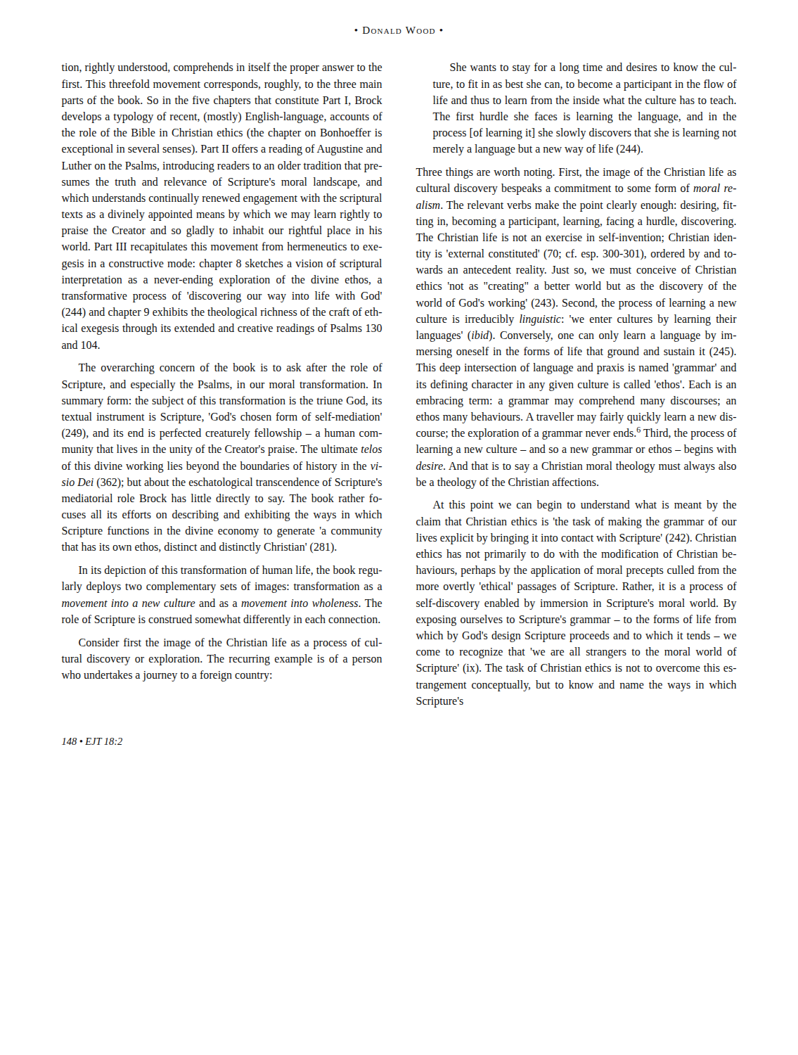• Donald Wood •
tion, rightly understood, comprehends in itself the proper answer to the first. This threefold movement corresponds, roughly, to the three main parts of the book. So in the five chapters that constitute Part I, Brock develops a typology of recent, (mostly) English-language, accounts of the role of the Bible in Christian ethics (the chapter on Bonhoeffer is exceptional in several senses). Part II offers a reading of Augustine and Luther on the Psalms, introducing readers to an older tradition that presumes the truth and relevance of Scripture's moral landscape, and which understands continually renewed engagement with the scriptural texts as a divinely appointed means by which we may learn rightly to praise the Creator and so gladly to inhabit our rightful place in his world. Part III recapitulates this movement from hermeneutics to exegesis in a constructive mode: chapter 8 sketches a vision of scriptural interpretation as a never-ending exploration of the divine ethos, a transformative process of 'discovering our way into life with God' (244) and chapter 9 exhibits the theological richness of the craft of ethical exegesis through its extended and creative readings of Psalms 130 and 104.
The overarching concern of the book is to ask after the role of Scripture, and especially the Psalms, in our moral transformation. In summary form: the subject of this transformation is the triune God, its textual instrument is Scripture, 'God's chosen form of self-mediation' (249), and its end is perfected creaturely fellowship – a human community that lives in the unity of the Creator's praise. The ultimate telos of this divine working lies beyond the boundaries of history in the visio Dei (362); but about the eschatological transcendence of Scripture's mediatorial role Brock has little directly to say. The book rather focuses all its efforts on describing and exhibiting the ways in which Scripture functions in the divine economy to generate 'a community that has its own ethos, distinct and distinctly Christian' (281).
In its depiction of this transformation of human life, the book regularly deploys two complementary sets of images: transformation as a movement into a new culture and as a movement into wholeness. The role of Scripture is construed somewhat differently in each connection.
Consider first the image of the Christian life as a process of cultural discovery or exploration. The recurring example is of a person who undertakes a journey to a foreign country:
She wants to stay for a long time and desires to know the culture, to fit in as best she can, to become a participant in the flow of life and thus to learn from the inside what the culture has to teach. The first hurdle she faces is learning the language, and in the process [of learning it] she slowly discovers that she is learning not merely a language but a new way of life (244).
Three things are worth noting. First, the image of the Christian life as cultural discovery bespeaks a commitment to some form of moral realism. The relevant verbs make the point clearly enough: desiring, fitting in, becoming a participant, learning, facing a hurdle, discovering. The Christian life is not an exercise in self-invention; Christian identity is 'external constituted' (70; cf. esp. 300-301), ordered by and towards an antecedent reality. Just so, we must conceive of Christian ethics 'not as "creating" a better world but as the discovery of the world of God's working' (243). Second, the process of learning a new culture is irreducibly linguistic: 'we enter cultures by learning their languages' (ibid). Conversely, one can only learn a language by immersing oneself in the forms of life that ground and sustain it (245). This deep intersection of language and praxis is named 'grammar' and its defining character in any given culture is called 'ethos'. Each is an embracing term: a grammar may comprehend many discourses; an ethos many behaviours. A traveller may fairly quickly learn a new discourse; the exploration of a grammar never ends.6 Third, the process of learning a new culture – and so a new grammar or ethos – begins with desire. And that is to say a Christian moral theology must always also be a theology of the Christian affections.
At this point we can begin to understand what is meant by the claim that Christian ethics is 'the task of making the grammar of our lives explicit by bringing it into contact with Scripture' (242). Christian ethics has not primarily to do with the modification of Christian behaviours, perhaps by the application of moral precepts culled from the more overtly 'ethical' passages of Scripture. Rather, it is a process of self-discovery enabled by immersion in Scripture's moral world. By exposing ourselves to Scripture's grammar – to the forms of life from which by God's design Scripture proceeds and to which it tends – we come to recognize that 'we are all strangers to the moral world of Scripture' (ix). The task of Christian ethics is not to overcome this estrangement conceptually, but to know and name the ways in which Scripture's
148 • EJT 18:2